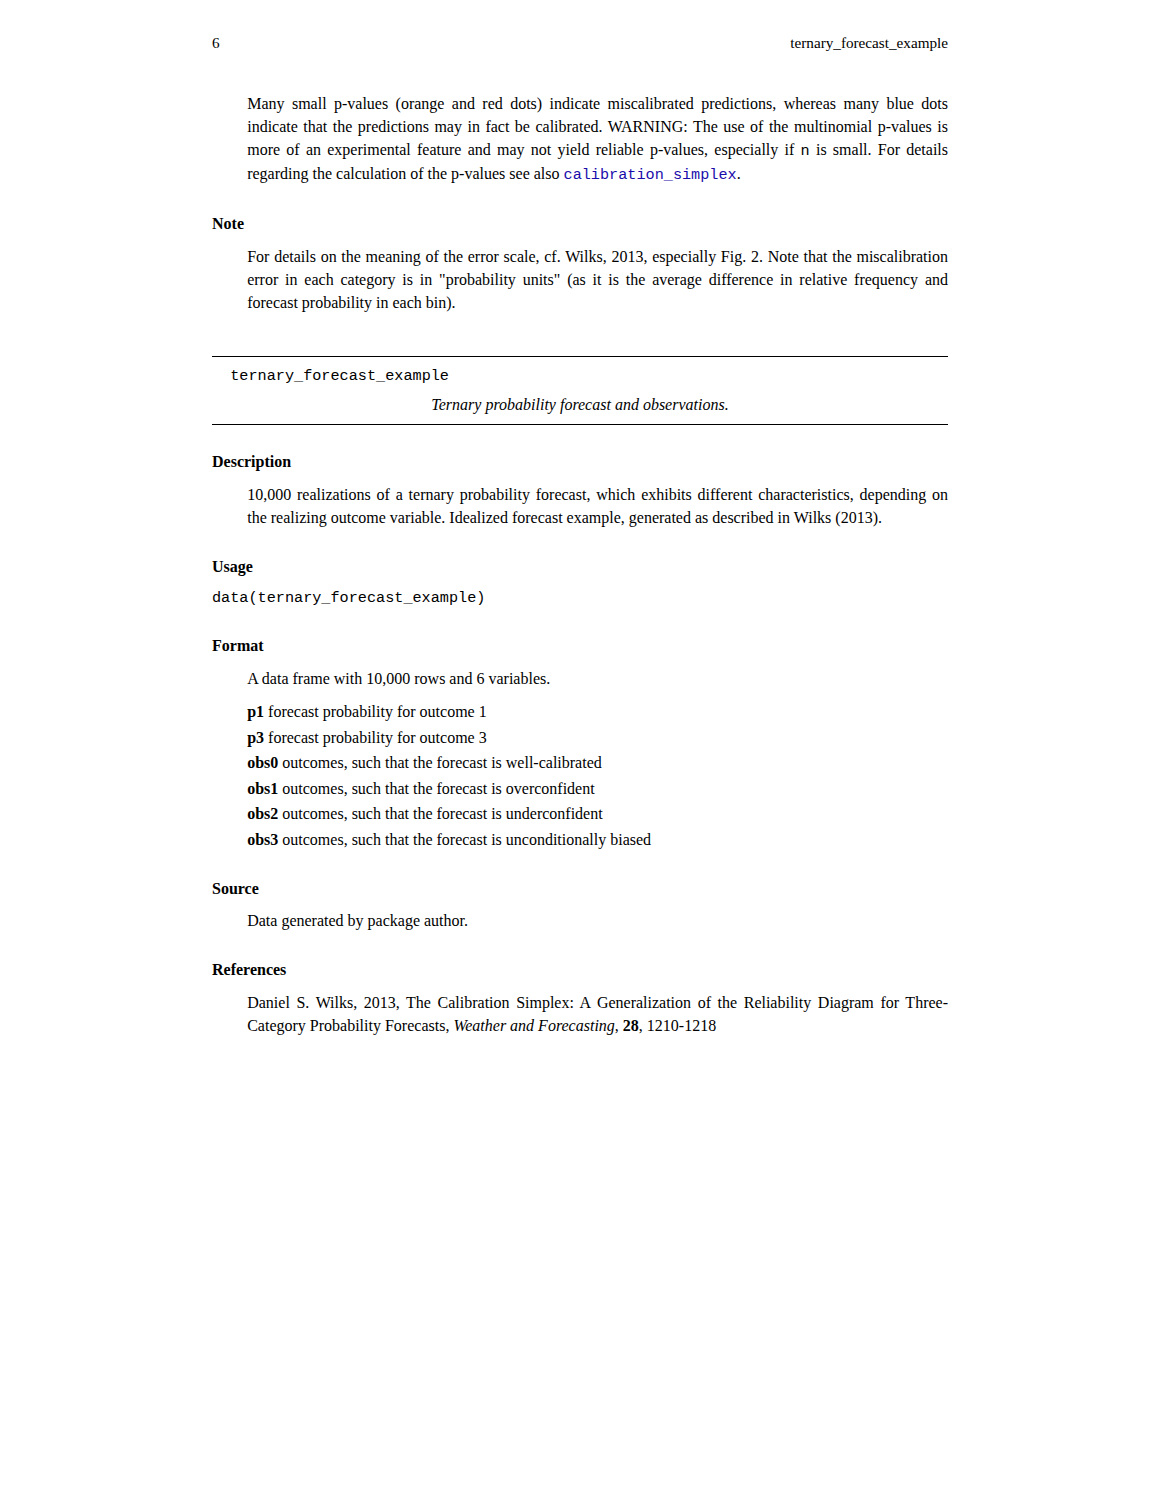6 ternary_forecast_example
Many small p-values (orange and red dots) indicate miscalibrated predictions, whereas many blue dots indicate that the predictions may in fact be calibrated. WARNING: The use of the multinomial p-values is more of an experimental feature and may not yield reliable p-values, especially if n is small. For details regarding the calculation of the p-values see also calibration_simplex.
Note
For details on the meaning of the error scale, cf. Wilks, 2013, especially Fig. 2. Note that the miscalibration error in each category is in "probability units" (as it is the average difference in relative frequency and forecast probability in each bin).
ternary_forecast_example
Ternary probability forecast and observations.
Description
10,000 realizations of a ternary probability forecast, which exhibits different characteristics, depending on the realizing outcome variable. Idealized forecast example, generated as described in Wilks (2013).
Usage
data(ternary_forecast_example)
Format
A data frame with 10,000 rows and 6 variables.
p1 forecast probability for outcome 1
p3 forecast probability for outcome 3
obs0 outcomes, such that the forecast is well-calibrated
obs1 outcomes, such that the forecast is overconfident
obs2 outcomes, such that the forecast is underconfident
obs3 outcomes, such that the forecast is unconditionally biased
Source
Data generated by package author.
References
Daniel S. Wilks, 2013, The Calibration Simplex: A Generalization of the Reliability Diagram for Three-Category Probability Forecasts, Weather and Forecasting, 28, 1210-1218